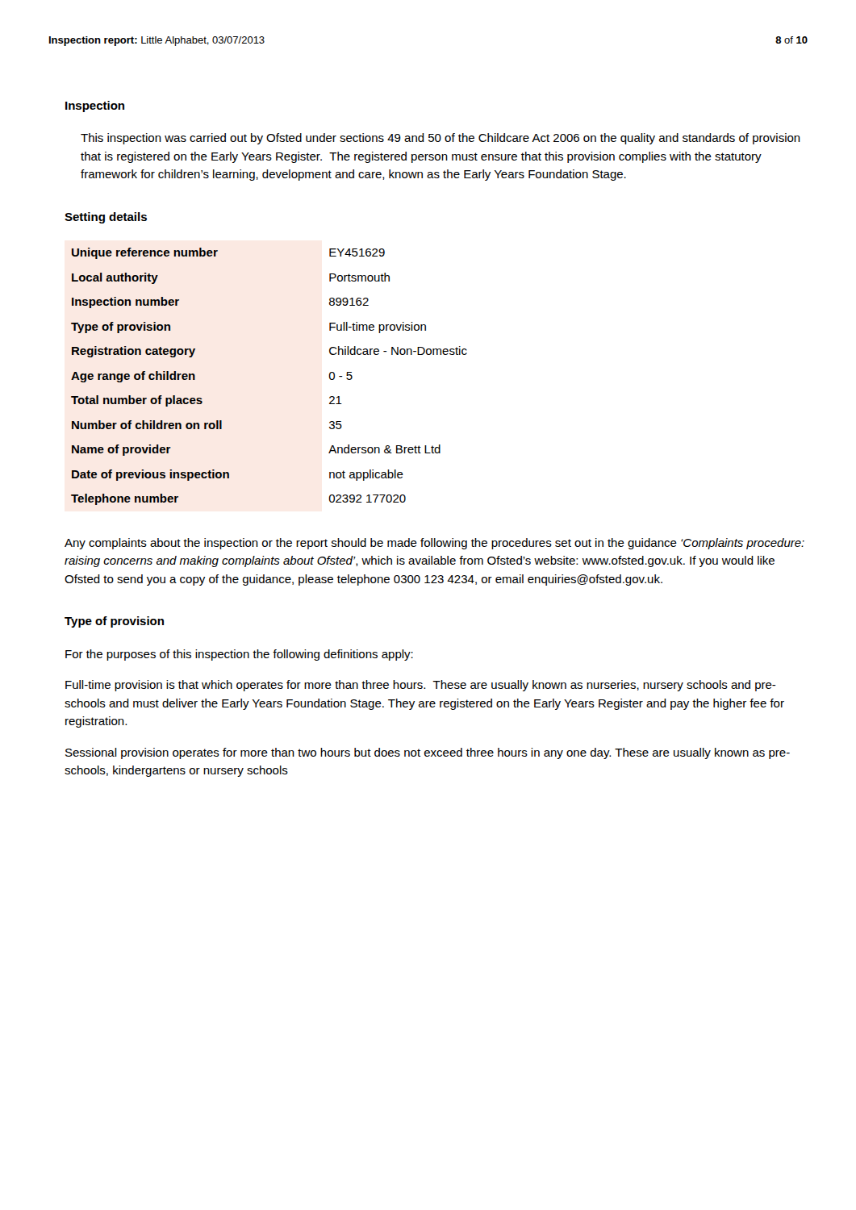Inspection report: Little Alphabet, 03/07/2013
8 of 10
Inspection
This inspection was carried out by Ofsted under sections 49 and 50 of the Childcare Act 2006 on the quality and standards of provision that is registered on the Early Years Register. The registered person must ensure that this provision complies with the statutory framework for children’s learning, development and care, known as the Early Years Foundation Stage.
Setting details
| Unique reference number | EY451629 |
| Local authority | Portsmouth |
| Inspection number | 899162 |
| Type of provision | Full-time provision |
| Registration category | Childcare - Non-Domestic |
| Age range of children | 0 - 5 |
| Total number of places | 21 |
| Number of children on roll | 35 |
| Name of provider | Anderson & Brett Ltd |
| Date of previous inspection | not applicable |
| Telephone number | 02392 177020 |
Any complaints about the inspection or the report should be made following the procedures set out in the guidance ‘Complaints procedure: raising concerns and making complaints about Ofsted’, which is available from Ofsted’s website: www.ofsted.gov.uk. If you would like Ofsted to send you a copy of the guidance, please telephone 0300 123 4234, or email enquiries@ofsted.gov.uk.
Type of provision
For the purposes of this inspection the following definitions apply:
Full-time provision is that which operates for more than three hours. These are usually known as nurseries, nursery schools and pre-schools and must deliver the Early Years Foundation Stage. They are registered on the Early Years Register and pay the higher fee for registration.
Sessional provision operates for more than two hours but does not exceed three hours in any one day. These are usually known as pre-schools, kindergartens or nursery schools